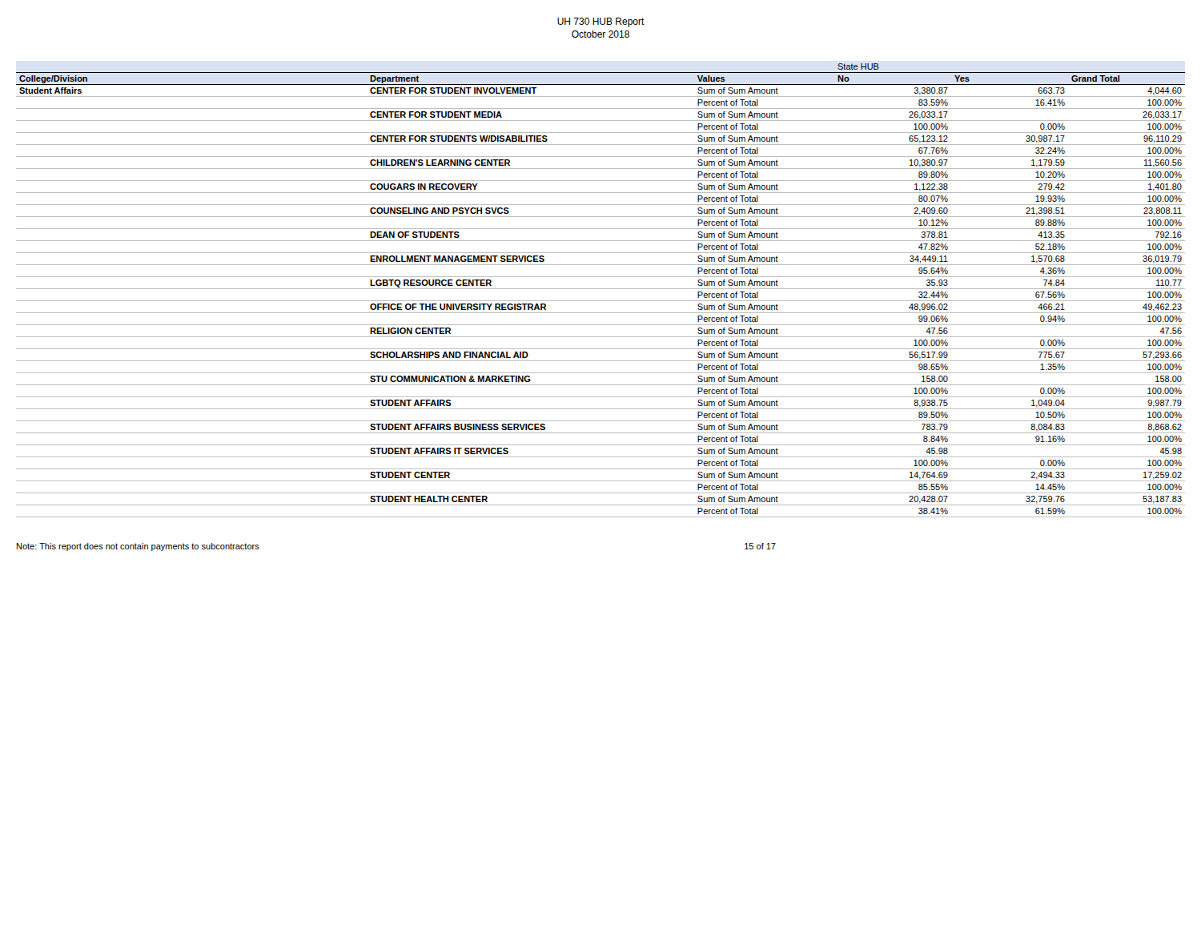UH 730 HUB Report
October 2018
| | State HUB | |
| --- | --- | --- |
| College/Division | Department | Values | No | Yes | Grand Total |
| Student Affairs | CENTER FOR STUDENT INVOLVEMENT | Sum of Sum Amount | 3,380.87 | 663.73 | 4,044.60 |
| | | Percent of Total | 83.59% | 16.41% | 100.00% |
| | CENTER FOR STUDENT MEDIA | Sum of Sum Amount | 26,033.17 | | 26,033.17 |
| | | Percent of Total | 100.00% | 0.00% | 100.00% |
| | CENTER FOR STUDENTS W/DISABILITIES | Sum of Sum Amount | 65,123.12 | 30,987.17 | 96,110.29 |
| | | Percent of Total | 67.76% | 32.24% | 100.00% |
| | CHILDREN'S LEARNING CENTER | Sum of Sum Amount | 10,380.97 | 1,179.59 | 11,560.56 |
| | | Percent of Total | 89.80% | 10.20% | 100.00% |
| | COUGARS IN RECOVERY | Sum of Sum Amount | 1,122.38 | 279.42 | 1,401.80 |
| | | Percent of Total | 80.07% | 19.93% | 100.00% |
| | COUNSELING AND PSYCH SVCS | Sum of Sum Amount | 2,409.60 | 21,398.51 | 23,808.11 |
| | | Percent of Total | 10.12% | 89.88% | 100.00% |
| | DEAN OF STUDENTS | Sum of Sum Amount | 378.81 | 413.35 | 792.16 |
| | | Percent of Total | 47.82% | 52.18% | 100.00% |
| | ENROLLMENT MANAGEMENT SERVICES | Sum of Sum Amount | 34,449.11 | 1,570.68 | 36,019.79 |
| | | Percent of Total | 95.64% | 4.36% | 100.00% |
| | LGBTQ RESOURCE CENTER | Sum of Sum Amount | 35.93 | 74.84 | 110.77 |
| | | Percent of Total | 32.44% | 67.56% | 100.00% |
| | OFFICE OF THE UNIVERSITY REGISTRAR | Sum of Sum Amount | 48,996.02 | 466.21 | 49,462.23 |
| | | Percent of Total | 99.06% | 0.94% | 100.00% |
| | RELIGION CENTER | Sum of Sum Amount | 47.56 | | 47.56 |
| | | Percent of Total | 100.00% | 0.00% | 100.00% |
| | SCHOLARSHIPS AND FINANCIAL AID | Sum of Sum Amount | 56,517.99 | 775.67 | 57,293.66 |
| | | Percent of Total | 98.65% | 1.35% | 100.00% |
| | STU COMMUNICATION & MARKETING | Sum of Sum Amount | 158.00 | | 158.00 |
| | | Percent of Total | 100.00% | 0.00% | 100.00% |
| | STUDENT AFFAIRS | Sum of Sum Amount | 8,938.75 | 1,049.04 | 9,987.79 |
| | | Percent of Total | 89.50% | 10.50% | 100.00% |
| | STUDENT AFFAIRS BUSINESS SERVICES | Sum of Sum Amount | 783.79 | 8,084.83 | 8,868.62 |
| | | Percent of Total | 8.84% | 91.16% | 100.00% |
| | STUDENT AFFAIRS IT SERVICES | Sum of Sum Amount | 45.98 | | 45.98 |
| | | Percent of Total | 100.00% | 0.00% | 100.00% |
| | STUDENT CENTER | Sum of Sum Amount | 14,764.69 | 2,494.33 | 17,259.02 |
| | | Percent of Total | 85.55% | 14.45% | 100.00% |
| | STUDENT HEALTH CENTER | Sum of Sum Amount | 20,428.07 | 32,759.76 | 53,187.83 |
| | | Percent of Total | 38.41% | 61.59% | 100.00% |
Note: This report does not contain payments to subcontractors
15 of 17